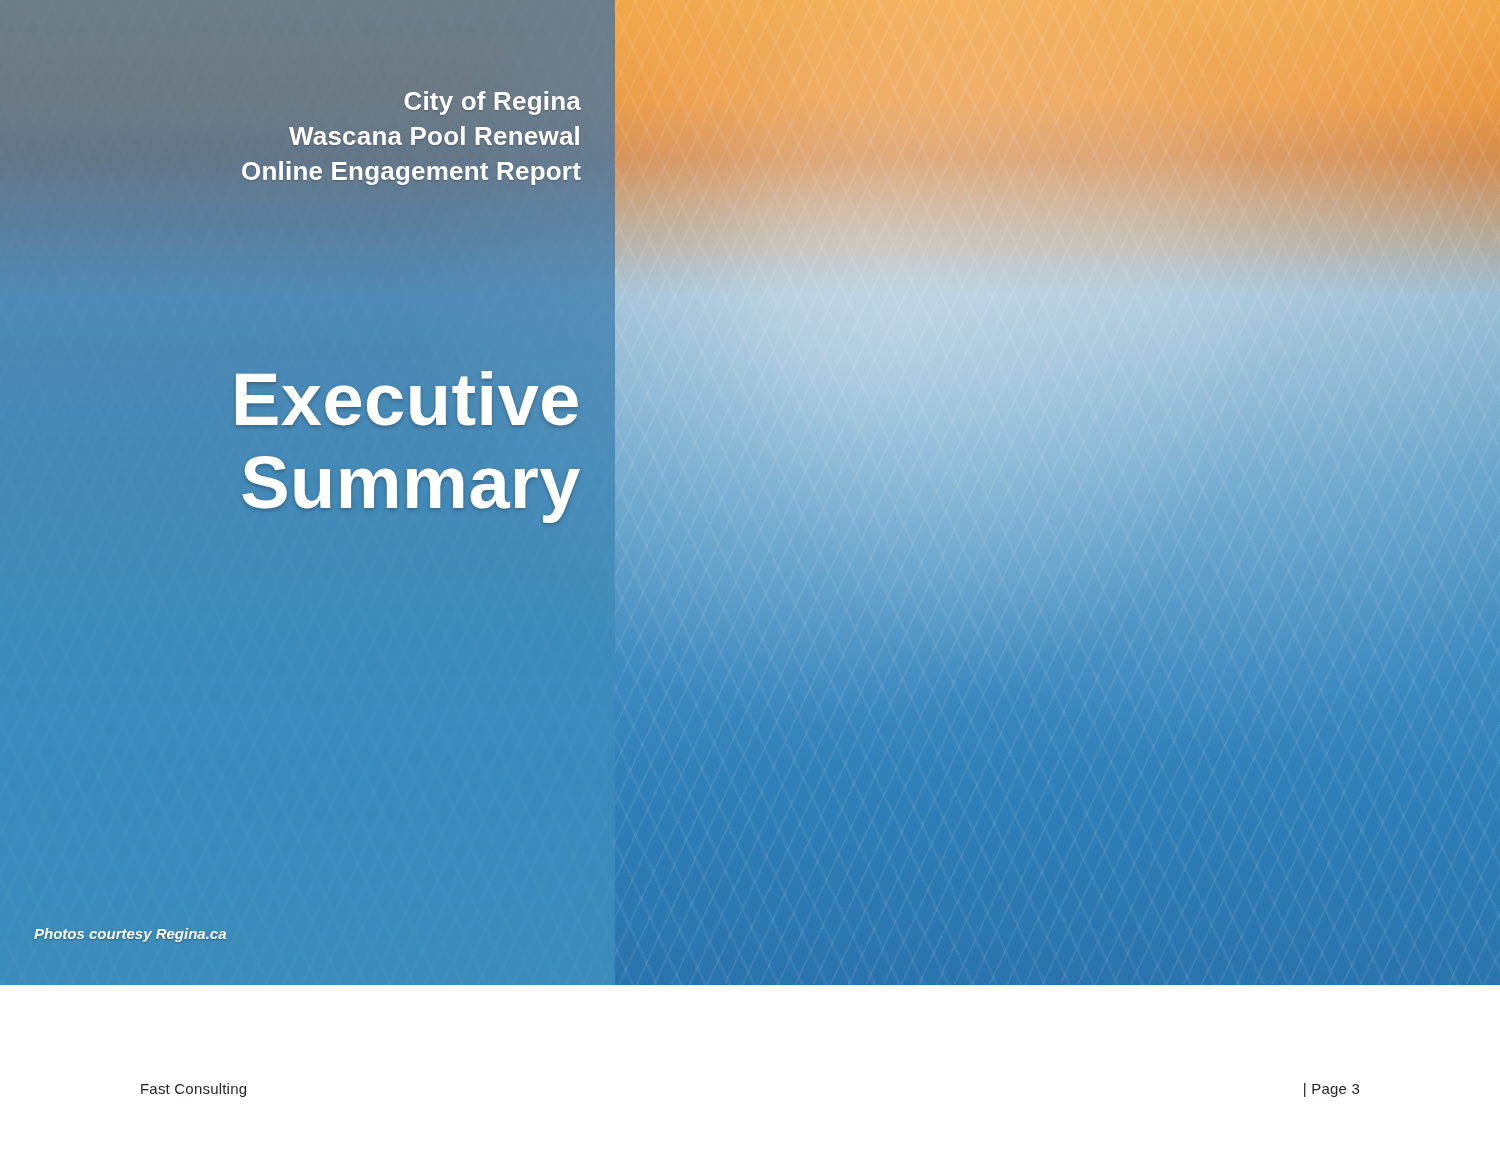City of Regina
Wascana Pool Renewal
Online Engagement Report
Executive
Summary
Photos courtesy Regina.ca
Fast Consulting | Page 3